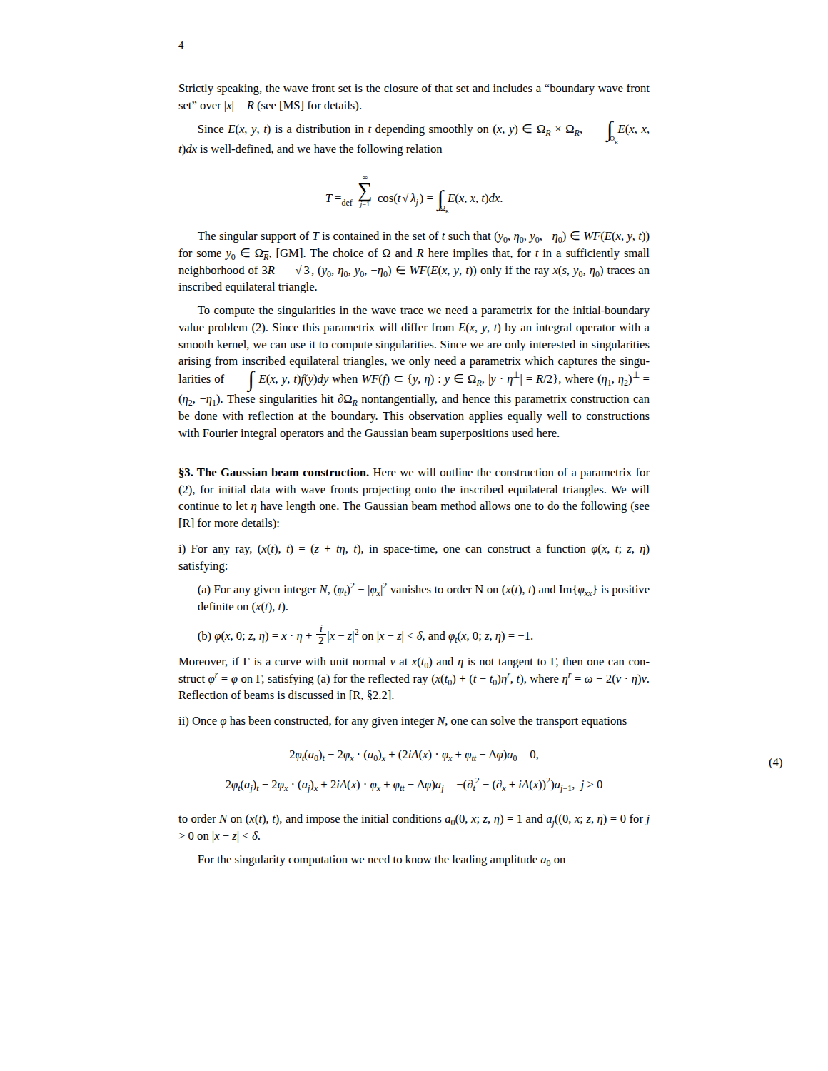4
Strictly speaking, the wave front set is the closure of that set and includes a “boundary wave front set” over |x| = R (see [MS] for details).
Since E(x, y, t) is a distribution in t depending smoothly on (x, y) ∈ ΩR × ΩR, ∫ΩR E(x, x, t)dx is well-defined, and we have the following relation
T =def ∞∑j=1 cos(t√λj) = ∫ΩR E(x, x, t)dx.
The singular support of T is contained in the set of t such that (y0, η0, y0, −η0) ∈ WF(E(x, y, t)) for some y0 ∈ ΩR, [GM]. The choice of Ω and R here implies that, for t in a sufficiently small neighborhood of 3R√3, (y0, η0, y0, −η0) ∈ WF(E(x, y, t)) only if the ray x(s, y0, η0) traces an inscribed equilateral triangle.
To compute the singularities in the wave trace we need a parametrix for the initial-boundary value problem (2). Since this parametrix will differ from E(x, y, t) by an integral operator with a smooth kernel, we can use it to compute singularities. Since we are only interested in singularities arising from inscribed equilateral triangles, we only need a parametrix which captures the singularities of ∫ E(x, y, t)f(y)dy when WF(f) ⊂ {y, η) : y ∈ ΩR, |y · η⊥| = R/2}, where (η1, η2)⊥ = (η2, −η1). These singularities hit ∂ΩR nontangentially, and hence this parametrix construction can be done with reflection at the boundary. This observation applies equally well to constructions with Fourier integral operators and the Gaussian beam superpositions used here.
§3. The Gaussian beam construction. Here we will outline the construction of a parametrix for (2), for initial data with wave fronts projecting onto the inscribed equilateral triangles. We will continue to let η have length one. The Gaussian beam method allows one to do the following (see [R] for more details):
i) For any ray, (x(t), t) = (z + tη, t), in space-time, one can construct a function φ(x, t; z, η) satisfying:
(a) For any given integer N, (φt)2 − |φx|2 vanishes to order N on (x(t), t) and Im{φxx} is positive definite on (x(t), t).
(b) φ(x, 0; z, η) = x · η + i 2|x − z|2 on |x − z| < δ, and φt(x, 0; z, η) = −1.
Moreover, if Γ is a curve with unit normal ν at x(t0) and η is not tangent to Γ, then one can construct φr = φ on Γ, satisfying (a) for the reflected ray (x(t0) + (t − t0)ηr, t), where ηr = ω − 2(ν · η)ν. Reflection of beams is discussed in [R, §2.2].
ii) Once φ has been constructed, for any given integer N, one can solve the transport equations
2φt(a0)t − 2φx · (a0)x + (2iA(x) · φx + φtt − Δφ)a0 = 0,
(4)
2φt(aj)t − 2φx · (aj)x + 2iA(x) · φx + φtt − Δφ)aj = −(∂t2 − (∂x + iA(x))2)aj−1, j > 0
to order N on (x(t), t), and impose the initial conditions a0(0, x; z, η) = 1 and aj((0, x; z, η) = 0 for j > 0 on |x − z| < δ.
For the singularity computation we need to know the leading amplitude a0 on